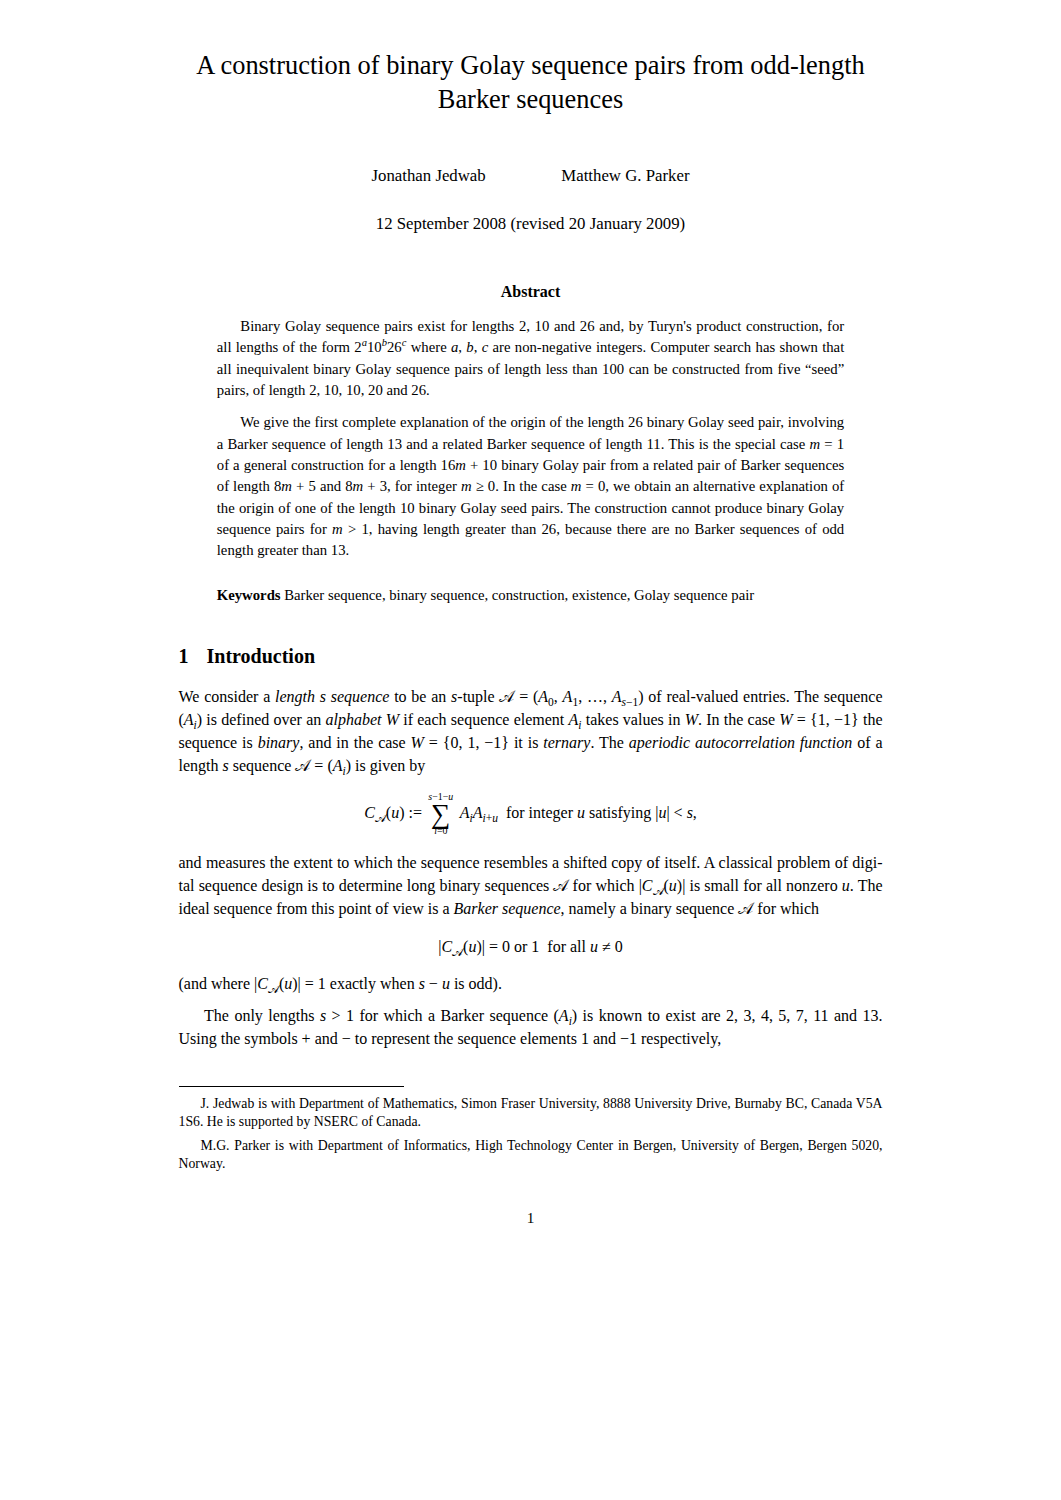A construction of binary Golay sequence pairs from odd-length
Barker sequences
Jonathan Jedwab Matthew G. Parker
12 September 2008 (revised 20 January 2009)
Abstract
Binary Golay sequence pairs exist for lengths 2, 10 and 26 and, by Turyn's product construction, for all lengths of the form 2a10b26c where a, b, c are non-negative integers. Computer search has shown that all inequivalent binary Golay sequence pairs of length less than 100 can be constructed from five “seed” pairs, of length 2, 10, 10, 20 and 26.
We give the first complete explanation of the origin of the length 26 binary Golay seed pair, involving a Barker sequence of length 13 and a related Barker sequence of length 11. This is the special case m = 1 of a general construction for a length 16m + 10 binary Golay pair from a related pair of Barker sequences of length 8m + 5 and 8m + 3, for integer m ≥ 0. In the case m = 0, we obtain an alternative explanation of the origin of one of the length 10 binary Golay seed pairs. The construction cannot produce binary Golay sequence pairs for m > 1, having length greater than 26, because there are no Barker sequences of odd length greater than 13.
Keywords Barker sequence, binary sequence, construction, existence, Golay sequence pair
1 Introduction
We consider a length s sequence to be an s-tuple 𝒜 = (A0, A1, …, As−1) of real-valued entries. The sequence (Ai) is defined over an alphabet W if each sequence element Ai takes values in W. In the case W = {1, −1} the sequence is binary, and in the case W = {0, 1, −1} it is ternary. The aperiodic autocorrelation function of a length s sequence 𝒜 = (Ai) is given by
C𝒜(u) := s−1−u ∑ i=0 AiAi+u for integer u satisfying |u| < s,
and measures the extent to which the sequence resembles a shifted copy of itself. A classical problem of digital sequence design is to determine long binary sequences 𝒜 for which |C𝒜(u)| is small for all nonzero u. The ideal sequence from this point of view is a Barker sequence, namely a binary sequence 𝒜 for which
|C𝒜(u)| = 0 or 1 for all u ≠ 0
(and where |C𝒜(u)| = 1 exactly when s − u is odd).
The only lengths s > 1 for which a Barker sequence (Ai) is known to exist are 2, 3, 4, 5, 7, 11 and 13. Using the symbols + and − to represent the sequence elements 1 and −1 respectively,
J. Jedwab is with Department of Mathematics, Simon Fraser University, 8888 University Drive, Burnaby BC, Canada V5A 1S6. He is supported by NSERC of Canada.
M.G. Parker is with Department of Informatics, High Technology Center in Bergen, University of Bergen, Bergen 5020, Norway.
1